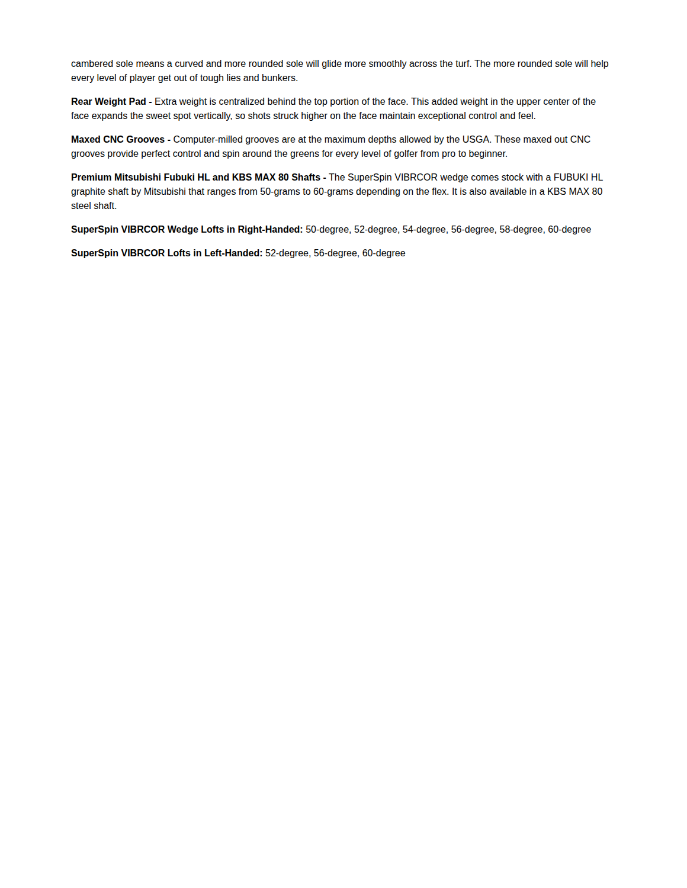cambered sole means a curved and more rounded sole will glide more smoothly across the turf. The more rounded sole will help every level of player get out of tough lies and bunkers.
Rear Weight Pad - Extra weight is centralized behind the top portion of the face. This added weight in the upper center of the face expands the sweet spot vertically, so shots struck higher on the face maintain exceptional control and feel.
Maxed CNC Grooves - Computer-milled grooves are at the maximum depths allowed by the USGA. These maxed out CNC grooves provide perfect control and spin around the greens for every level of golfer from pro to beginner.
Premium Mitsubishi Fubuki HL and KBS MAX 80 Shafts - The SuperSpin VIBRCOR wedge comes stock with a FUBUKI HL graphite shaft by Mitsubishi that ranges from 50-grams to 60-grams depending on the flex. It is also available in a KBS MAX 80 steel shaft.
SuperSpin VIBRCOR Wedge Lofts in Right-Handed: 50-degree, 52-degree, 54-degree, 56-degree, 58-degree, 60-degree
SuperSpin VIBRCOR Lofts in Left-Handed: 52-degree, 56-degree, 60-degree